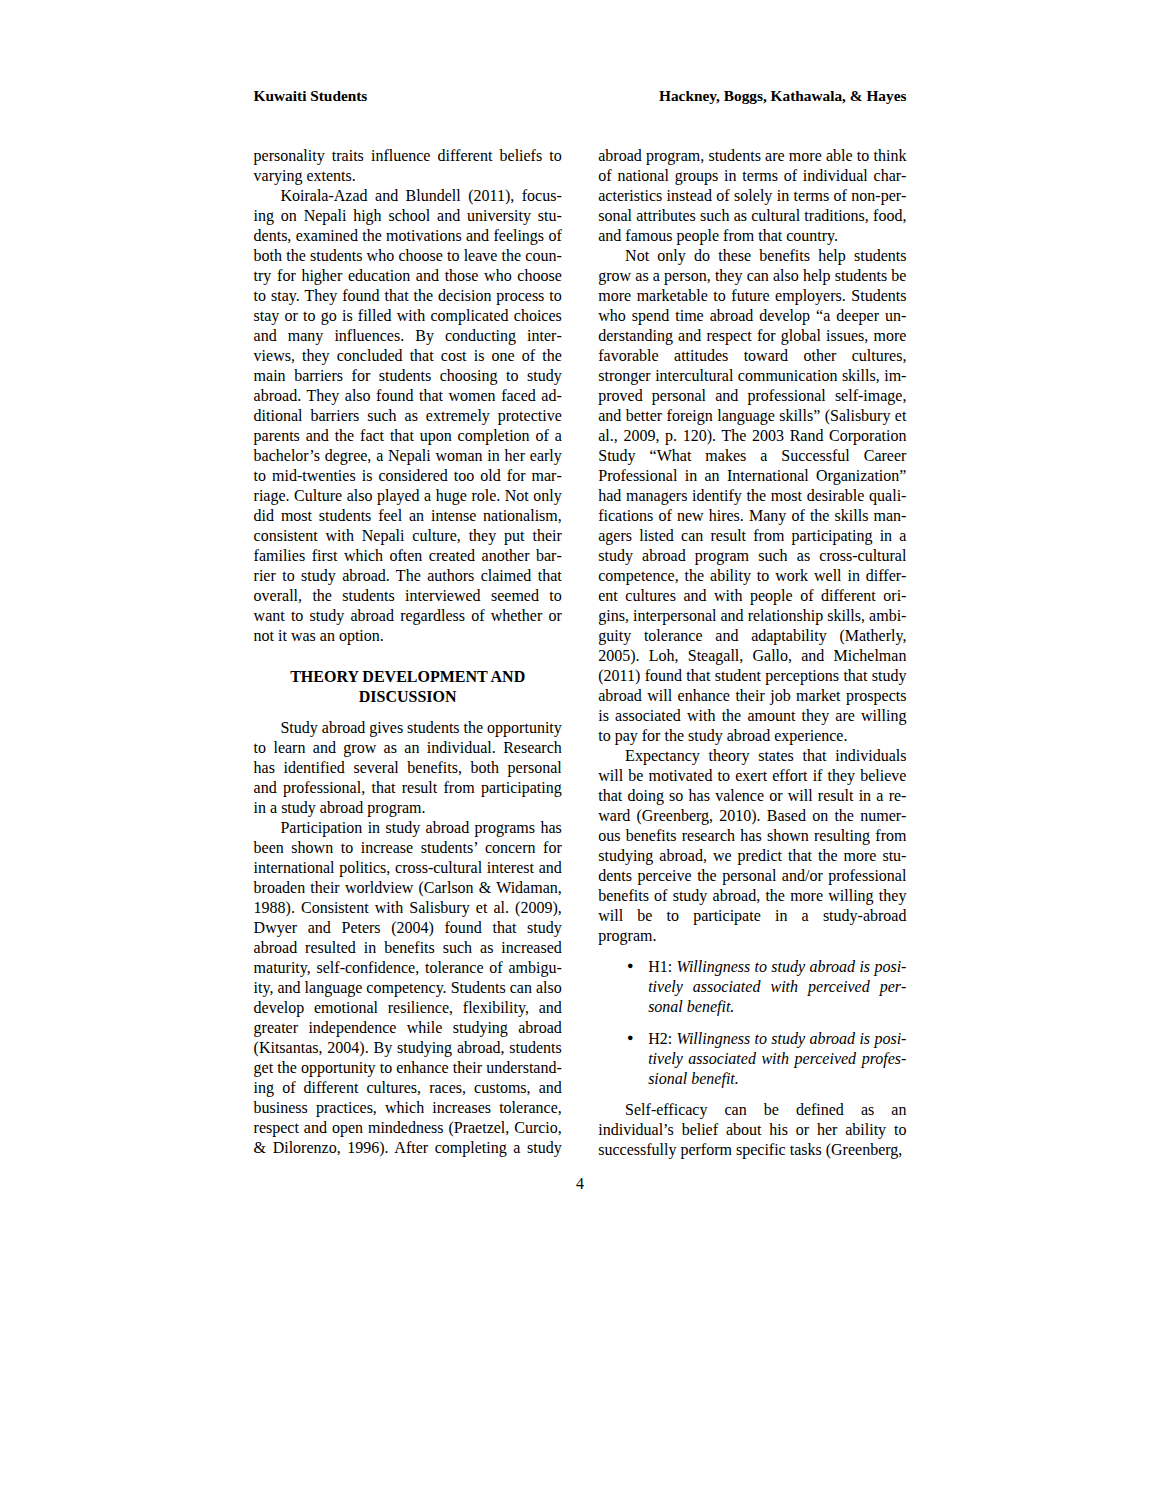Kuwaiti Students Hackney, Boggs, Kathawala, & Hayes
personality traits influence different beliefs to varying extents.
Koirala-Azad and Blundell (2011), focusing on Nepali high school and university students, examined the motivations and feelings of both the students who choose to leave the country for higher education and those who choose to stay. They found that the decision process to stay or to go is filled with complicated choices and many influences. By conducting interviews, they concluded that cost is one of the main barriers for students choosing to study abroad. They also found that women faced additional barriers such as extremely protective parents and the fact that upon completion of a bachelor’s degree, a Nepali woman in her early to mid-twenties is considered too old for marriage. Culture also played a huge role. Not only did most students feel an intense nationalism, consistent with Nepali culture, they put their families first which often created another barrier to study abroad. The authors claimed that overall, the students interviewed seemed to want to study abroad regardless of whether or not it was an option.
Theory Development and Discussion
Study abroad gives students the opportunity to learn and grow as an individual. Research has identified several benefits, both personal and professional, that result from participating in a study abroad program.
Participation in study abroad programs has been shown to increase students’ concern for international politics, cross-cultural interest and broaden their worldview (Carlson & Widaman, 1988). Consistent with Salisbury et al. (2009), Dwyer and Peters (2004) found that study abroad resulted in benefits such as increased maturity, self-confidence, tolerance of ambiguity, and language competency. Students can also develop emotional resilience, flexibility, and greater independence while studying abroad (Kitsantas, 2004). By studying abroad, students get the opportunity to enhance their understanding of different cultures, races, customs, and business practices, which increases tolerance, respect and open mindedness (Praetzel, Curcio, & Dilorenzo, 1996). After completing a study abroad program, students are more able to think of national groups in terms of individual characteristics instead of solely in terms of non-personal attributes such as cultural traditions, food, and famous people from that country.
Not only do these benefits help students grow as a person, they can also help students be more marketable to future employers. Students who spend time abroad develop “a deeper understanding and respect for global issues, more favorable attitudes toward other cultures, stronger intercultural communication skills, improved personal and professional self-image, and better foreign language skills” (Salisbury et al., 2009, p. 120). The 2003 Rand Corporation Study “What makes a Successful Career Professional in an International Organization” had managers identify the most desirable qualifications of new hires. Many of the skills managers listed can result from participating in a study abroad program such as cross-cultural competence, the ability to work well in different cultures and with people of different origins, interpersonal and relationship skills, ambiguity tolerance and adaptability (Matherly, 2005). Loh, Steagall, Gallo, and Michelman (2011) found that student perceptions that study abroad will enhance their job market prospects is associated with the amount they are willing to pay for the study abroad experience.
Expectancy theory states that individuals will be motivated to exert effort if they believe that doing so has valence or will result in a reward (Greenberg, 2010). Based on the numerous benefits research has shown resulting from studying abroad, we predict that the more students perceive the personal and/or professional benefits of study abroad, the more willing they will be to participate in a study-abroad program.
H1: Willingness to study abroad is positively associated with perceived personal benefit.
H2: Willingness to study abroad is positively associated with perceived professional benefit.
Self-efficacy can be defined as an individual’s belief about his or her ability to successfully perform specific tasks (Greenberg,
4